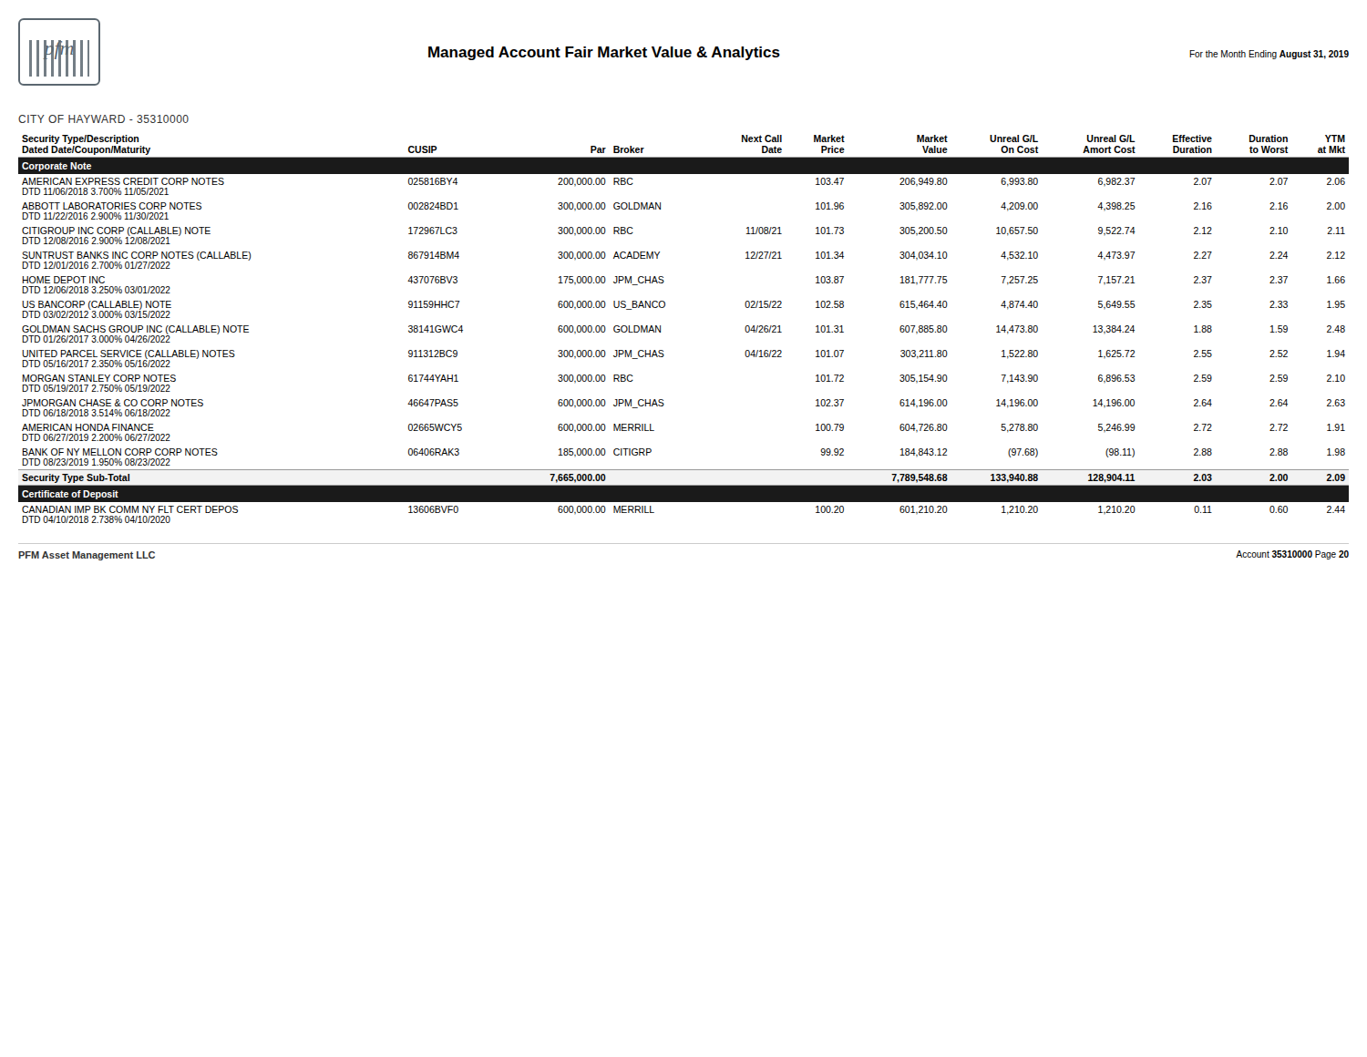pfm
For the Month Ending August 31, 2019
Managed Account Fair Market Value & Analytics
CITY OF HAYWARD - 35310000
| Security Type/Description Dated Date/Coupon/Maturity | CUSIP | Par | Broker | Next Call Date | Market Price | Market Value | Unreal G/L On Cost | Unreal G/L Amort Cost | Effective Duration | Duration to Worst | YTM at Mkt |
| --- | --- | --- | --- | --- | --- | --- | --- | --- | --- | --- | --- |
| Corporate Note |
| AMERICAN EXPRESS CREDIT CORP NOTES DTD 11/06/2018 3.700% 11/05/2021 | 025816BY4 | 200,000.00 | RBC | | 103.47 | 206,949.80 | 6,993.80 | 6,982.37 | 2.07 | 2.07 | 2.06 |
| ABBOTT LABORATORIES CORP NOTES DTD 11/22/2016 2.900% 11/30/2021 | 002824BD1 | 300,000.00 | GOLDMAN | | 101.96 | 305,892.00 | 4,209.00 | 4,398.25 | 2.16 | 2.16 | 2.00 |
| CITIGROUP INC CORP (CALLABLE) NOTE DTD 12/08/2016 2.900% 12/08/2021 | 172967LC3 | 300,000.00 | RBC | 11/08/21 | 101.73 | 305,200.50 | 10,657.50 | 9,522.74 | 2.12 | 2.10 | 2.11 |
| SUNTRUST BANKS INC CORP NOTES (CALLABLE) DTD 12/01/2016 2.700% 01/27/2022 | 867914BM4 | 300,000.00 | ACADEMY | 12/27/21 | 101.34 | 304,034.10 | 4,532.10 | 4,473.97 | 2.27 | 2.24 | 2.12 |
| HOME DEPOT INC DTD 12/06/2018 3.250% 03/01/2022 | 437076BV3 | 175,000.00 | JPM_CHAS | | 103.87 | 181,777.75 | 7,257.25 | 7,157.21 | 2.37 | 2.37 | 1.66 |
| US BANCORP (CALLABLE) NOTE DTD 03/02/2012 3.000% 03/15/2022 | 91159HHC7 | 600,000.00 | US_BANCO | 02/15/22 | 102.58 | 615,464.40 | 4,874.40 | 5,649.55 | 2.35 | 2.33 | 1.95 |
| GOLDMAN SACHS GROUP INC (CALLABLE) NOTE DTD 01/26/2017 3.000% 04/26/2022 | 38141GWC4 | 600,000.00 | GOLDMAN | 04/26/21 | 101.31 | 607,885.80 | 14,473.80 | 13,384.24 | 1.88 | 1.59 | 2.48 |
| UNITED PARCEL SERVICE (CALLABLE) NOTES DTD 05/16/2017 2.350% 05/16/2022 | 911312BC9 | 300,000.00 | JPM_CHAS | 04/16/22 | 101.07 | 303,211.80 | 1,522.80 | 1,625.72 | 2.55 | 2.52 | 1.94 |
| MORGAN STANLEY CORP NOTES DTD 05/19/2017 2.750% 05/19/2022 | 61744YAH1 | 300,000.00 | RBC | | 101.72 | 305,154.90 | 7,143.90 | 6,896.53 | 2.59 | 2.59 | 2.10 |
| JPMORGAN CHASE & CO CORP NOTES DTD 06/18/2018 3.514% 06/18/2022 | 46647PAS5 | 600,000.00 | JPM_CHAS | | 102.37 | 614,196.00 | 14,196.00 | 14,196.00 | 2.64 | 2.64 | 2.63 |
| AMERICAN HONDA FINANCE DTD 06/27/2019 2.200% 06/27/2022 | 02665WCY5 | 600,000.00 | MERRILL | | 100.79 | 604,726.80 | 5,278.80 | 5,246.99 | 2.72 | 2.72 | 1.91 |
| BANK OF NY MELLON CORP CORP NOTES DTD 08/23/2019 1.950% 08/23/2022 | 06406RAK3 | 185,000.00 | CITIGRP | | 99.92 | 184,843.12 | (97.68) | (98.11) | 2.88 | 2.88 | 1.98 |
| Security Type Sub-Total | | 7,665,000.00 | | | | 7,789,548.68 | 133,940.88 | 128,904.11 | 2.03 | 2.00 | 2.09 |
| Certificate of Deposit |
| CANADIAN IMP BK COMM NY FLT CERT DEPOS DTD 04/10/2018 2.738% 04/10/2020 | 13606BVF0 | 600,000.00 | MERRILL | | 100.20 | 601,210.20 | 1,210.20 | 1,210.20 | 0.11 | 0.60 | 2.44 |
PFM Asset Management LLC Account 35310000 Page 20